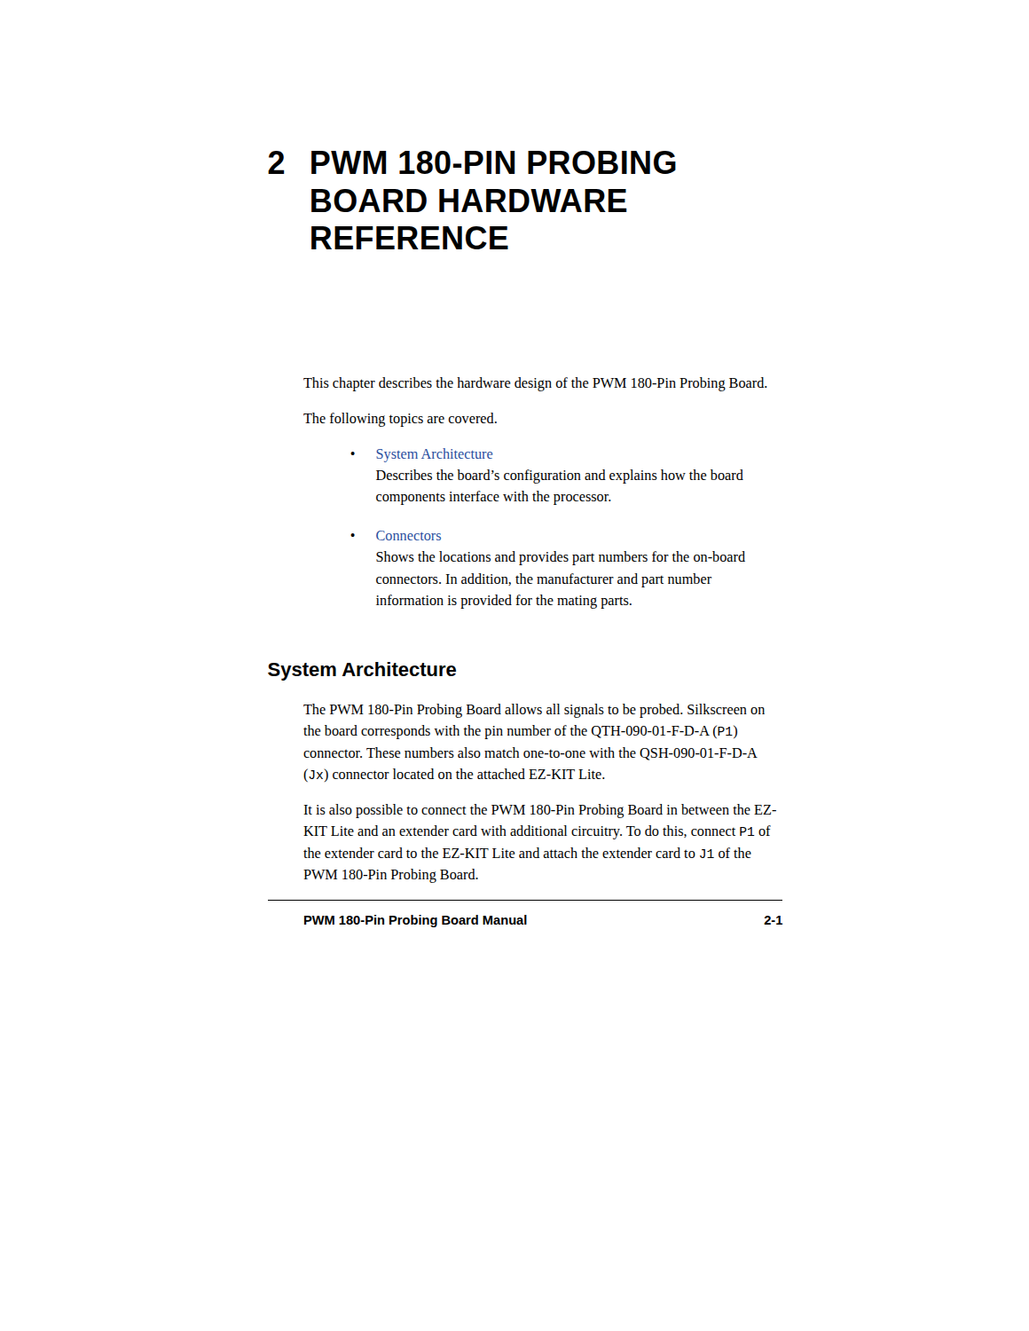2 PWM 180-PIN PROBING BOARD HARDWARE REFERENCE
This chapter describes the hardware design of the PWM 180-Pin Probing Board.
The following topics are covered.
System Architecture Describes the board’s configuration and explains how the board components interface with the processor.
Connectors Shows the locations and provides part numbers for the on-board connectors. In addition, the manufacturer and part number information is provided for the mating parts.
System Architecture
The PWM 180-Pin Probing Board allows all signals to be probed. Silkscreen on the board corresponds with the pin number of the QTH-090-01-F-D-A (P1) connector. These numbers also match one-to-one with the QSH-090-01-F-D-A (Jx) connector located on the attached EZ-KIT Lite.
It is also possible to connect the PWM 180-Pin Probing Board in between the EZ-KIT Lite and an extender card with additional circuitry. To do this, connect P1 of the extender card to the EZ-KIT Lite and attach the extender card to J1 of the PWM 180-Pin Probing Board.
PWM 180-Pin Probing Board Manual 2-1